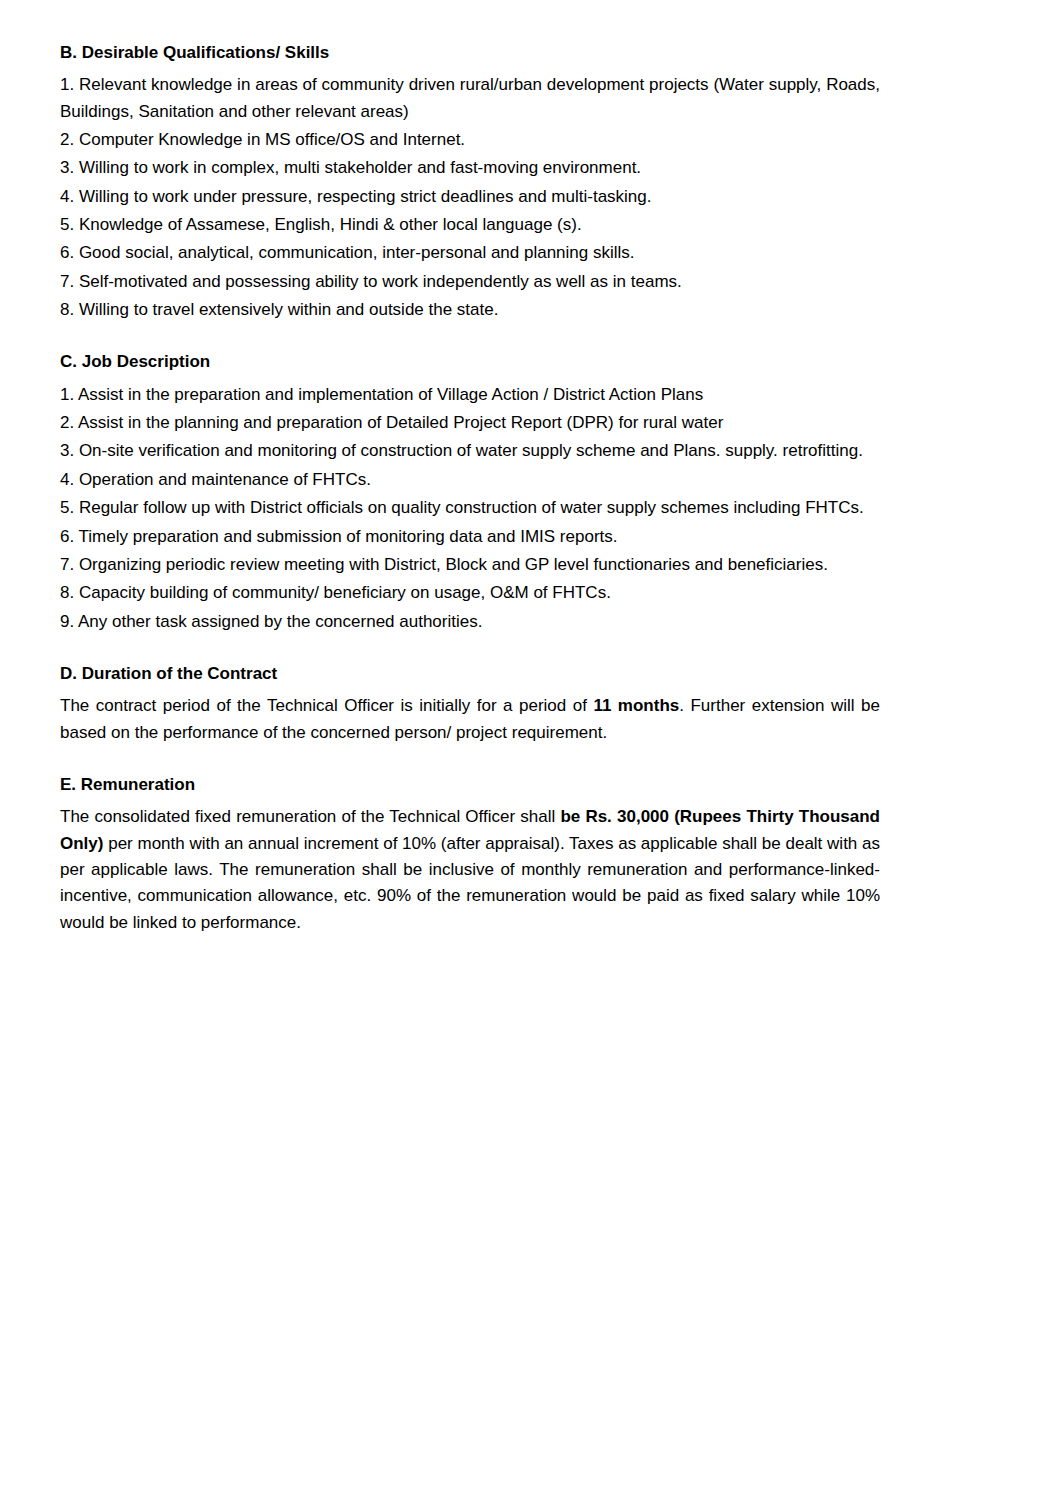B. Desirable Qualifications/ Skills
1. Relevant knowledge in areas of community driven rural/urban development projects (Water supply, Roads, Buildings, Sanitation and other relevant areas)
2. Computer Knowledge in MS office/OS and Internet.
3. Willing to work in complex, multi stakeholder and fast-moving environment.
4. Willing to work under pressure, respecting strict deadlines and multi-tasking.
5. Knowledge of Assamese, English, Hindi & other local language (s).
6. Good social, analytical, communication, inter-personal and planning skills.
7. Self-motivated and possessing ability to work independently as well as in teams.
8. Willing to travel extensively within and outside the state.
C. Job Description
1. Assist in the preparation and implementation of Village Action / District Action Plans
2. Assist in the planning and preparation of Detailed Project Report (DPR) for rural water
3. On-site verification and monitoring of construction of water supply scheme and Plans. supply. retrofitting.
4. Operation and maintenance of FHTCs.
5. Regular follow up with District officials on quality construction of water supply schemes including FHTCs.
6. Timely preparation and submission of monitoring data and IMIS reports.
7. Organizing periodic review meeting with District, Block and GP level functionaries and beneficiaries.
8. Capacity building of community/ beneficiary on usage, O&M of FHTCs.
9. Any other task assigned by the concerned authorities.
D. Duration of the Contract
The contract period of the Technical Officer is initially for a period of 11 months. Further extension will be based on the performance of the concerned person/ project requirement.
E. Remuneration
The consolidated fixed remuneration of the Technical Officer shall be Rs. 30,000 (Rupees Thirty Thousand Only) per month with an annual increment of 10% (after appraisal). Taxes as applicable shall be dealt with as per applicable laws. The remuneration shall be inclusive of monthly remuneration and performance-linked-incentive, communication allowance, etc. 90% of the remuneration would be paid as fixed salary while 10% would be linked to performance.